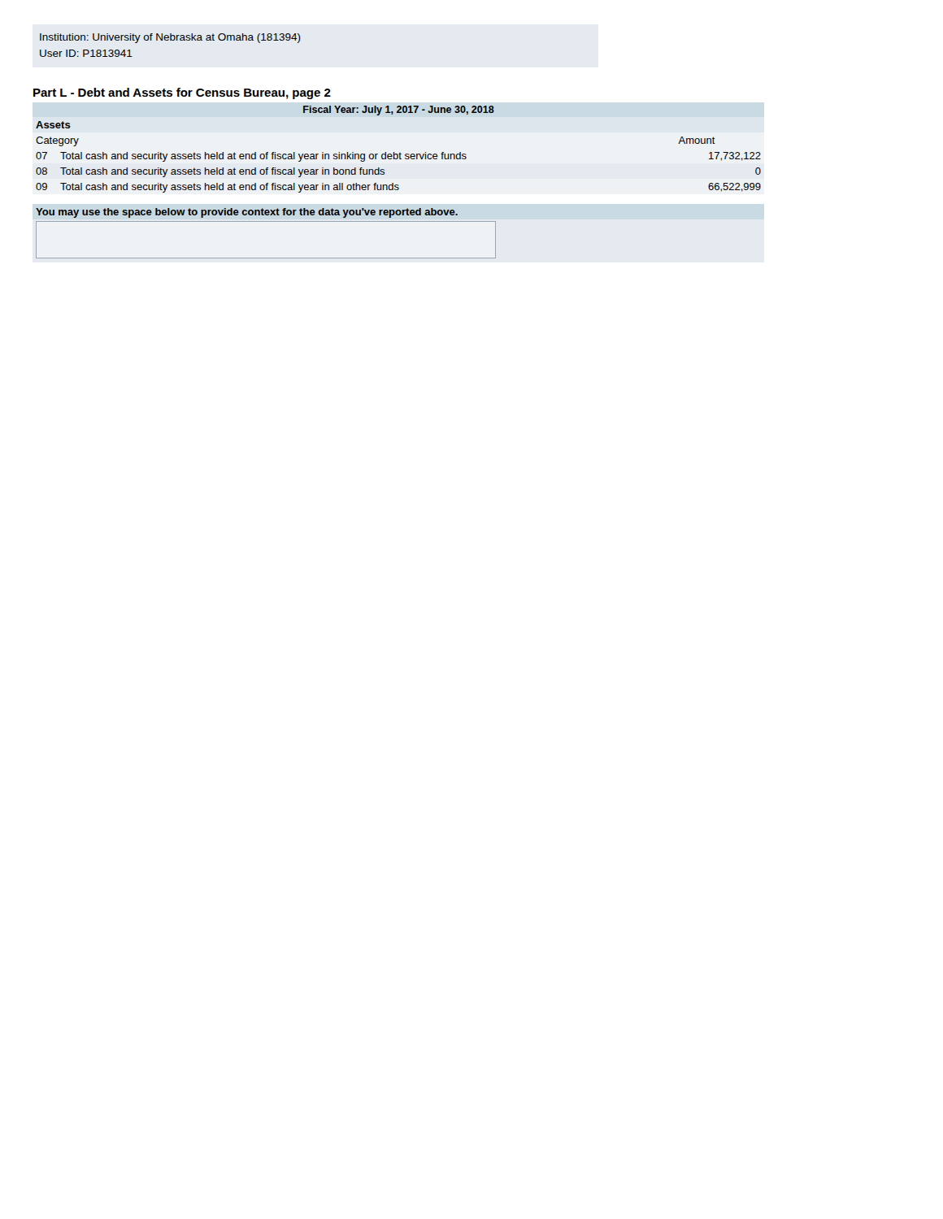Institution: University of Nebraska at Omaha (181394)
User ID: P1813941
Part L - Debt and Assets for Census Bureau, page 2
| Fiscal Year: July 1, 2017 - June 30, 2018 |
| Assets |
| Category | Amount |
| 07 | Total cash and security assets held at end of fiscal year in sinking or debt service funds | 17,732,122 |
| 08 | Total cash and security assets held at end of fiscal year in bond funds | 0 |
| 09 | Total cash and security assets held at end of fiscal year in all other funds | 66,522,999 |
| You may use the space below to provide context for the data you've reported above. |